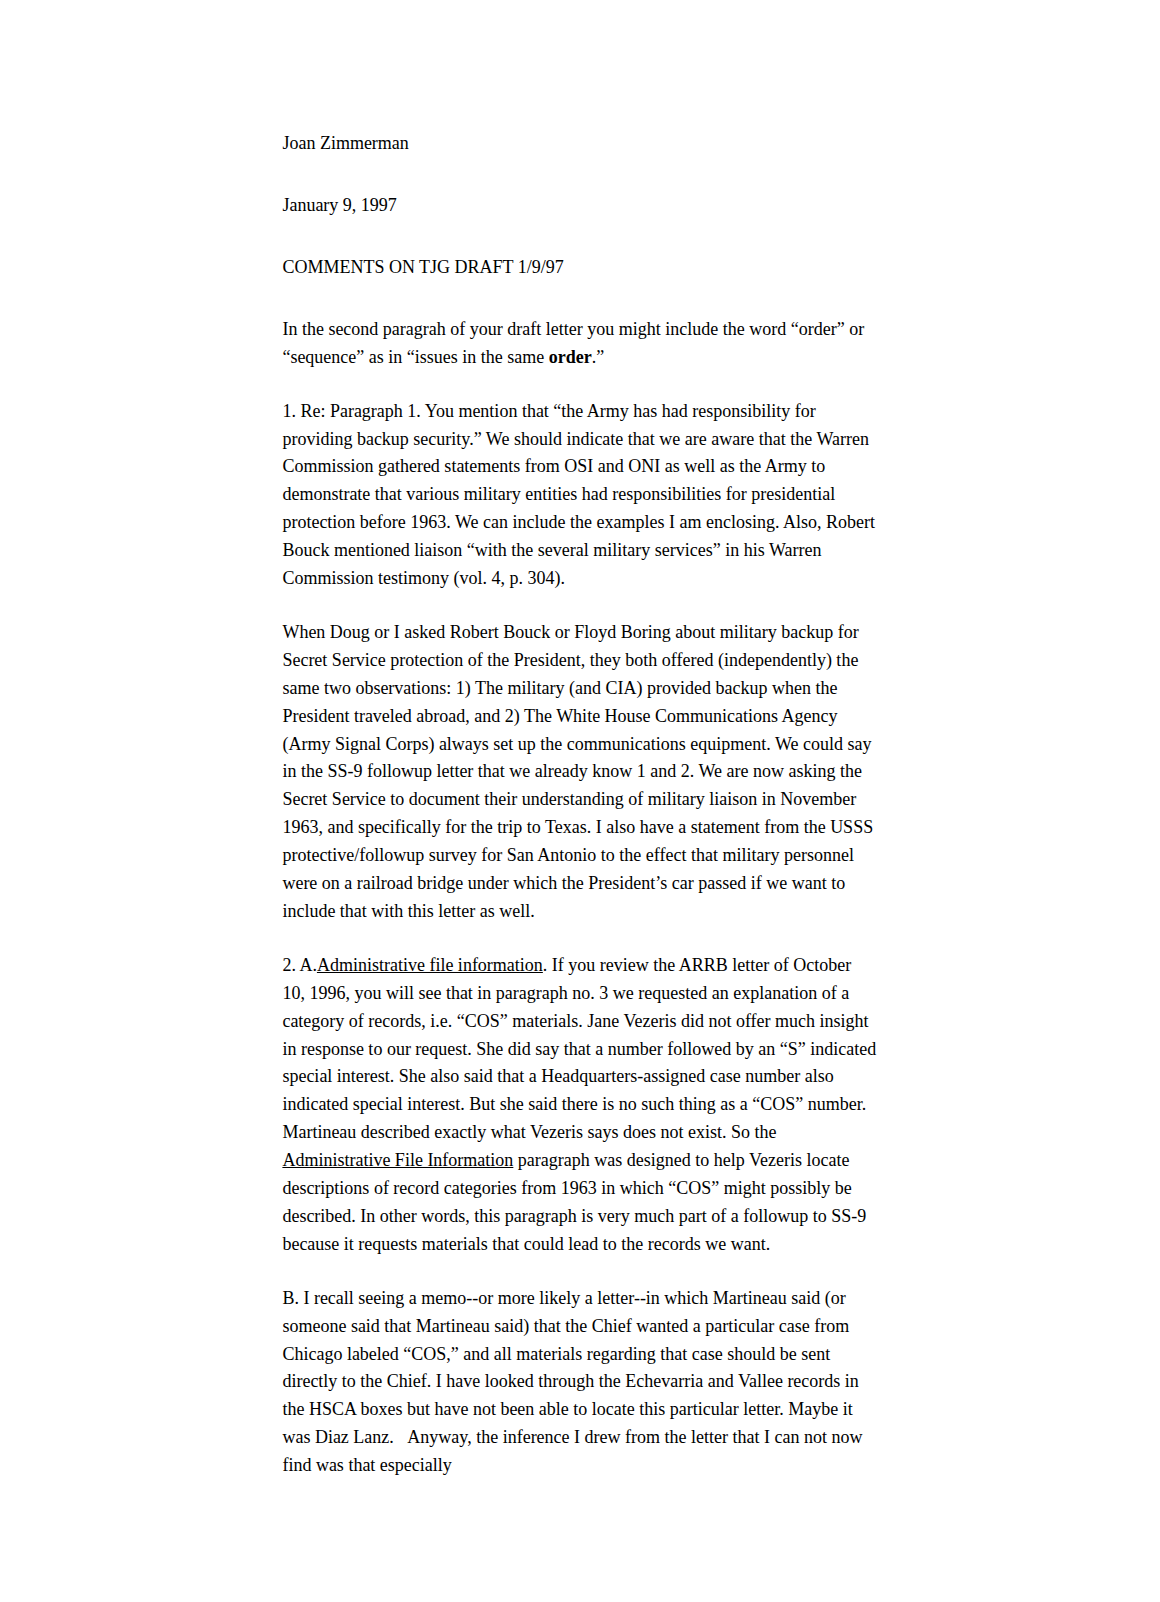Joan Zimmerman
January 9, 1997
COMMENTS ON TJG DRAFT 1/9/97
In the second paragrah of your draft letter you might include the word “order” or “sequence” as in “issues in the same order.”
1. Re: Paragraph 1. You mention that “the Army has had responsibility for providing backup security.” We should indicate that we are aware that the Warren Commission gathered statements from OSI and ONI as well as the Army to demonstrate that various military entities had responsibilities for presidential protection before 1963. We can include the examples I am enclosing. Also, Robert Bouck mentioned liaison “with the several military services” in his Warren Commission testimony (vol. 4, p. 304).
When Doug or I asked Robert Bouck or Floyd Boring about military backup for Secret Service protection of the President, they both offered (independently) the same two observations: 1) The military (and CIA) provided backup when the President traveled abroad, and 2) The White House Communications Agency (Army Signal Corps) always set up the communications equipment. We could say in the SS-9 followup letter that we already know 1 and 2. We are now asking the Secret Service to document their understanding of military liaison in November 1963, and specifically for the trip to Texas. I also have a statement from the USSS protective/followup survey for San Antonio to the effect that military personnel were on a railroad bridge under which the President’s car passed if we want to include that with this letter as well.
2. A.Administrative file information. If you review the ARRB letter of October 10, 1996, you will see that in paragraph no. 3 we requested an explanation of a category of records, i.e. “COS” materials. Jane Vezeris did not offer much insight in response to our request. She did say that a number followed by an “S” indicated special interest. She also said that a Headquarters-assigned case number also indicated special interest. But she said there is no such thing as a “COS” number. Martineau described exactly what Vezeris says does not exist. So the Administrative File Information paragraph was designed to help Vezeris locate descriptions of record categories from 1963 in which “COS” might possibly be described. In other words, this paragraph is very much part of a followup to SS-9 because it requests materials that could lead to the records we want.
B. I recall seeing a memo--or more likely a letter--in which Martineau said (or someone said that Martineau said) that the Chief wanted a particular case from Chicago labeled “COS,” and all materials regarding that case should be sent directly to the Chief. I have looked through the Echevarria and Vallee records in the HSCA boxes but have not been able to locate this particular letter. Maybe it was Diaz Lanz. Anyway, the inference I drew from the letter that I can not now find was that especially